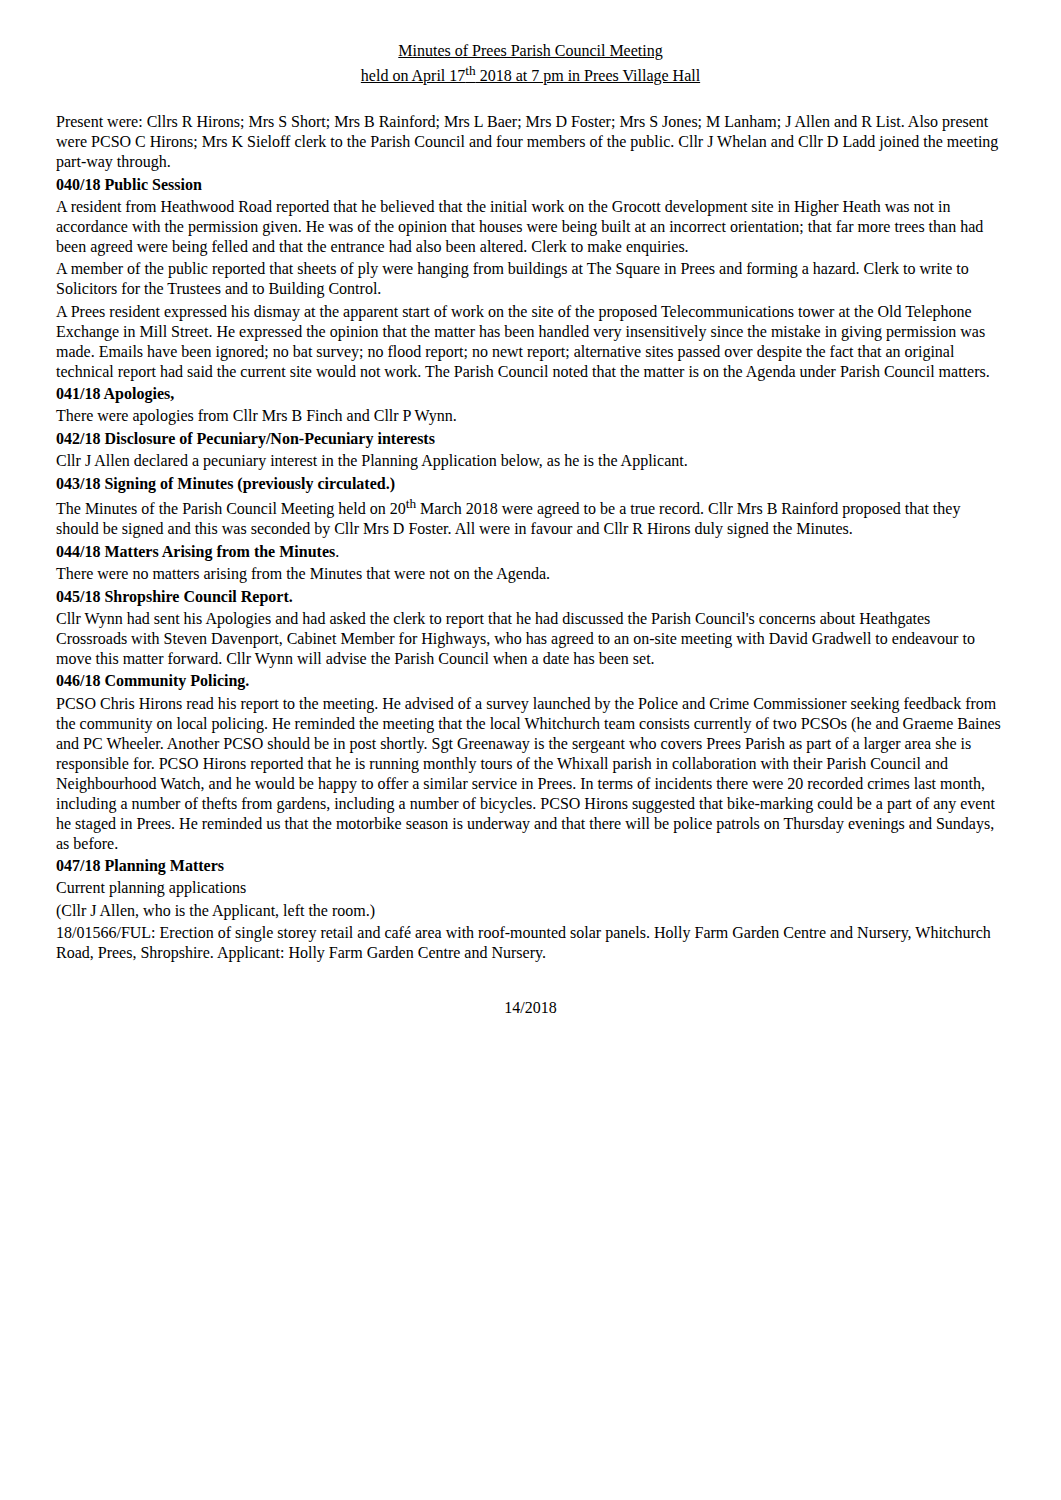Minutes of Prees Parish Council Meeting
held on April 17th 2018 at 7 pm in Prees Village Hall
Present were: Cllrs R Hirons; Mrs S Short; Mrs B Rainford; Mrs L Baer; Mrs D Foster; Mrs S Jones; M Lanham; J Allen and R List. Also present were PCSO C Hirons; Mrs K Sieloff clerk to the Parish Council and four members of the public. Cllr J Whelan and Cllr D Ladd joined the meeting part-way through.
040/18 Public Session
A resident from Heathwood Road reported that he believed that the initial work on the Grocott development site in Higher Heath was not in accordance with the permission given. He was of the opinion that houses were being built at an incorrect orientation; that far more trees than had been agreed were being felled and that the entrance had also been altered. Clerk to make enquiries.
A member of the public reported that sheets of ply were hanging from buildings at The Square in Prees and forming a hazard. Clerk to write to Solicitors for the Trustees and to Building Control.
A Prees resident expressed his dismay at the apparent start of work on the site of the proposed Telecommunications tower at the Old Telephone Exchange in Mill Street. He expressed the opinion that the matter has been handled very insensitively since the mistake in giving permission was made. Emails have been ignored; no bat survey; no flood report; no newt report; alternative sites passed over despite the fact that an original technical report had said the current site would not work. The Parish Council noted that the matter is on the Agenda under Parish Council matters.
041/18 Apologies,
There were apologies from Cllr Mrs B Finch and Cllr P Wynn.
042/18 Disclosure of Pecuniary/Non-Pecuniary interests
Cllr J Allen declared a pecuniary interest in the Planning Application below, as he is the Applicant.
043/18 Signing of Minutes (previously circulated.)
The Minutes of the Parish Council Meeting held on 20th March 2018 were agreed to be a true record. Cllr Mrs B Rainford proposed that they should be signed and this was seconded by Cllr Mrs D Foster. All were in favour and Cllr R Hirons duly signed the Minutes.
044/18 Matters Arising from the Minutes
.
There were no matters arising from the Minutes that were not on the Agenda.
045/18 Shropshire Council Report.
Cllr Wynn had sent his Apologies and had asked the clerk to report that he had discussed the Parish Council's concerns about Heathgates Crossroads with Steven Davenport, Cabinet Member for Highways, who has agreed to an on-site meeting with David Gradwell to endeavour to move this matter forward. Cllr Wynn will advise the Parish Council when a date has been set.
046/18 Community Policing.
PCSO Chris Hirons read his report to the meeting. He advised of a survey launched by the Police and Crime Commissioner seeking feedback from the community on local policing. He reminded the meeting that the local Whitchurch team consists currently of two PCSOs (he and Graeme Baines and PC Wheeler. Another PCSO should be in post shortly. Sgt Greenaway is the sergeant who covers Prees Parish as part of a larger area she is responsible for. PCSO Hirons reported that he is running monthly tours of the Whixall parish in collaboration with their Parish Council and Neighbourhood Watch, and he would be happy to offer a similar service in Prees. In terms of incidents there were 20 recorded crimes last month, including a number of thefts from gardens, including a number of bicycles. PCSO Hirons suggested that bike-marking could be a part of any event he staged in Prees. He reminded us that the motorbike season is underway and that there will be police patrols on Thursday evenings and Sundays, as before.
047/18 Planning Matters
Current planning applications
(Cllr J Allen, who is the Applicant, left the room.)
18/01566/FUL: Erection of single storey retail and café area with roof-mounted solar panels. Holly Farm Garden Centre and Nursery, Whitchurch Road, Prees, Shropshire. Applicant: Holly Farm Garden Centre and Nursery.
14/2018